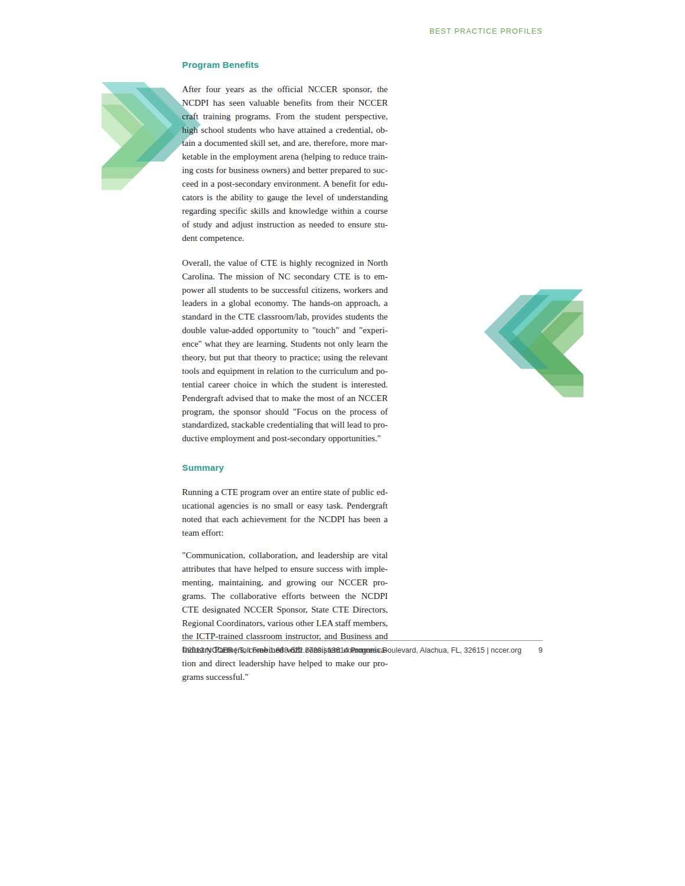BEST PRACTICE PROFILES
Program Benefits
After four years as the official NCCER sponsor, the NCDPI has seen valuable benefits from their NCCER craft training programs. From the student perspective, high school students who have attained a credential, obtain a documented skill set, and are, therefore, more marketable in the employment arena (helping to reduce training costs for business owners) and better prepared to succeed in a post-secondary environment. A benefit for educators is the ability to gauge the level of understanding regarding specific skills and knowledge within a course of study and adjust instruction as needed to ensure student competence.
Overall, the value of CTE is highly recognized in North Carolina. The mission of NC secondary CTE is to empower all students to be successful citizens, workers and leaders in a global economy. The hands-on approach, a standard in the CTE classroom/lab, provides students the double value-added opportunity to "touch" and "experience" what they are learning. Students not only learn the theory, but put that theory to practice; using the relevant tools and equipment in relation to the curriculum and potential career choice in which the student is interested. Pendergraft advised that to make the most of an NCCER program, the sponsor should "Focus on the process of standardized, stackable credentialing that will lead to productive employment and post-secondary opportunities."
Summary
Running a CTE program over an entire state of public educational agencies is no small or easy task. Pendergraft noted that each achievement for the NCDPI has been a team effort:
"Communication, collaboration, and leadership are vital attributes that have helped to ensure success with implementing, maintaining, and growing our NCCER programs. The collaborative efforts between the NCDPI CTE designated NCCER Sponsor, State CTE Directors, Regional Coordinators, various other LEA staff members, the ICTP-trained classroom instructor, and Business and Industry Partners, combined with consistent communication and direct leadership have helped to make our programs successful."
©2013 NCCER | Toll Free 1.888.622.3720 | 13614 Progress Boulevard, Alachua, FL, 32615 | nccer.org 9